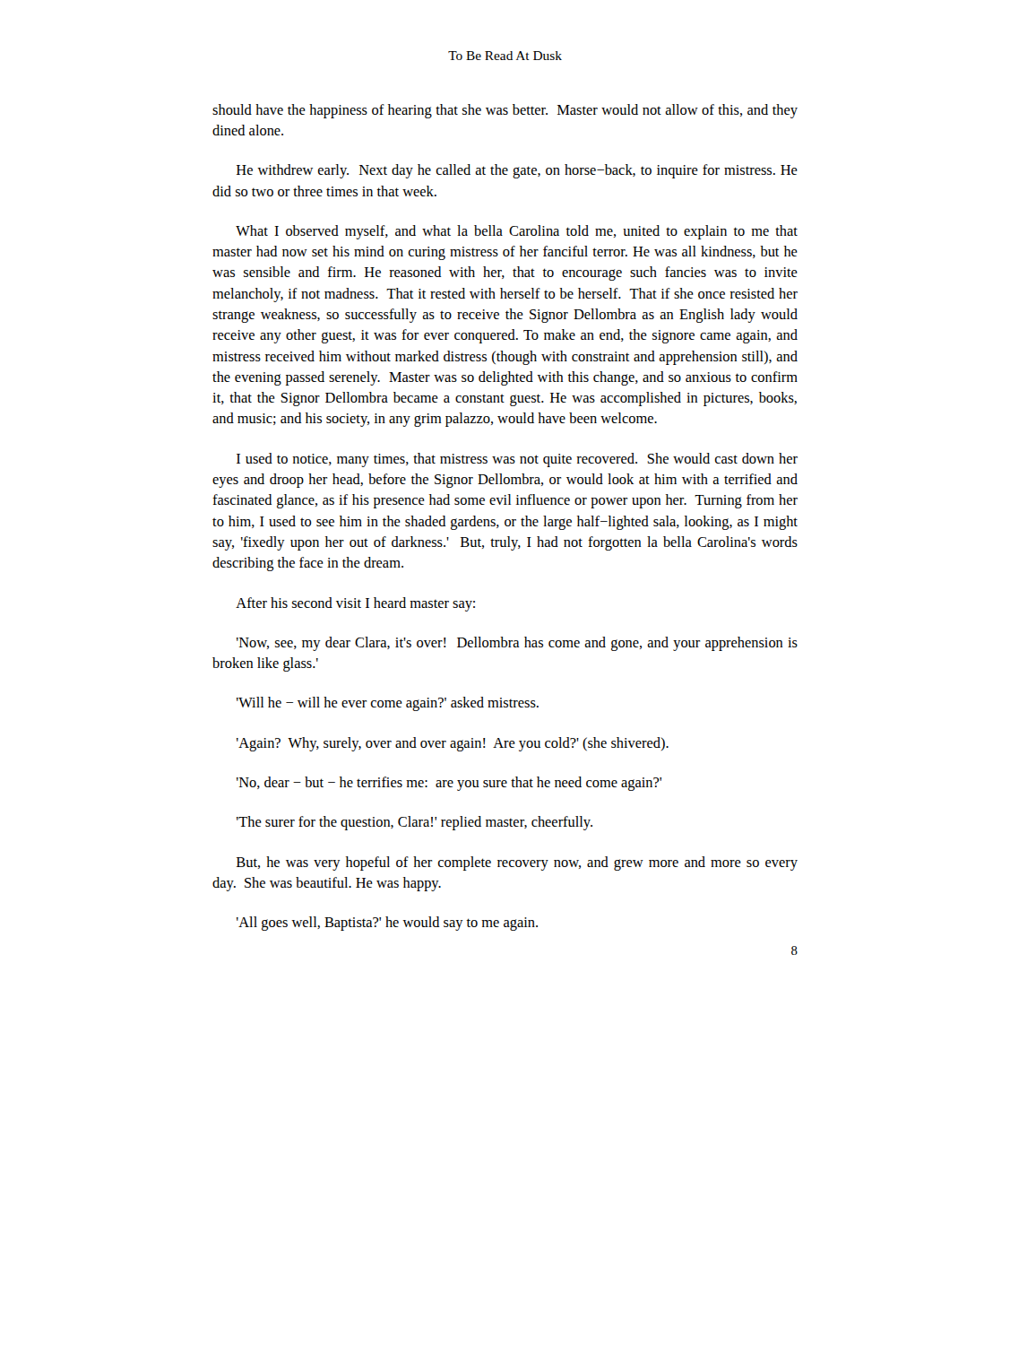To Be Read At Dusk
should have the happiness of hearing that she was better. Master would not allow of this, and they dined alone.
He withdrew early. Next day he called at the gate, on horse−back, to inquire for mistress. He did so two or three times in that week.
What I observed myself, and what la bella Carolina told me, united to explain to me that master had now set his mind on curing mistress of her fanciful terror. He was all kindness, but he was sensible and firm. He reasoned with her, that to encourage such fancies was to invite melancholy, if not madness. That it rested with herself to be herself. That if she once resisted her strange weakness, so successfully as to receive the Signor Dellombra as an English lady would receive any other guest, it was for ever conquered. To make an end, the signore came again, and mistress received him without marked distress (though with constraint and apprehension still), and the evening passed serenely. Master was so delighted with this change, and so anxious to confirm it, that the Signor Dellombra became a constant guest. He was accomplished in pictures, books, and music; and his society, in any grim palazzo, would have been welcome.
I used to notice, many times, that mistress was not quite recovered. She would cast down her eyes and droop her head, before the Signor Dellombra, or would look at him with a terrified and fascinated glance, as if his presence had some evil influence or power upon her. Turning from her to him, I used to see him in the shaded gardens, or the large half−lighted sala, looking, as I might say, 'fixedly upon her out of darkness.' But, truly, I had not forgotten la bella Carolina's words describing the face in the dream.
After his second visit I heard master say:
'Now, see, my dear Clara, it's over! Dellombra has come and gone, and your apprehension is broken like glass.'
'Will he − will he ever come again?' asked mistress.
'Again? Why, surely, over and over again! Are you cold?' (she shivered).
'No, dear − but − he terrifies me: are you sure that he need come again?'
'The surer for the question, Clara!' replied master, cheerfully.
But, he was very hopeful of her complete recovery now, and grew more and more so every day. She was beautiful. He was happy.
'All goes well, Baptista?' he would say to me again.
8